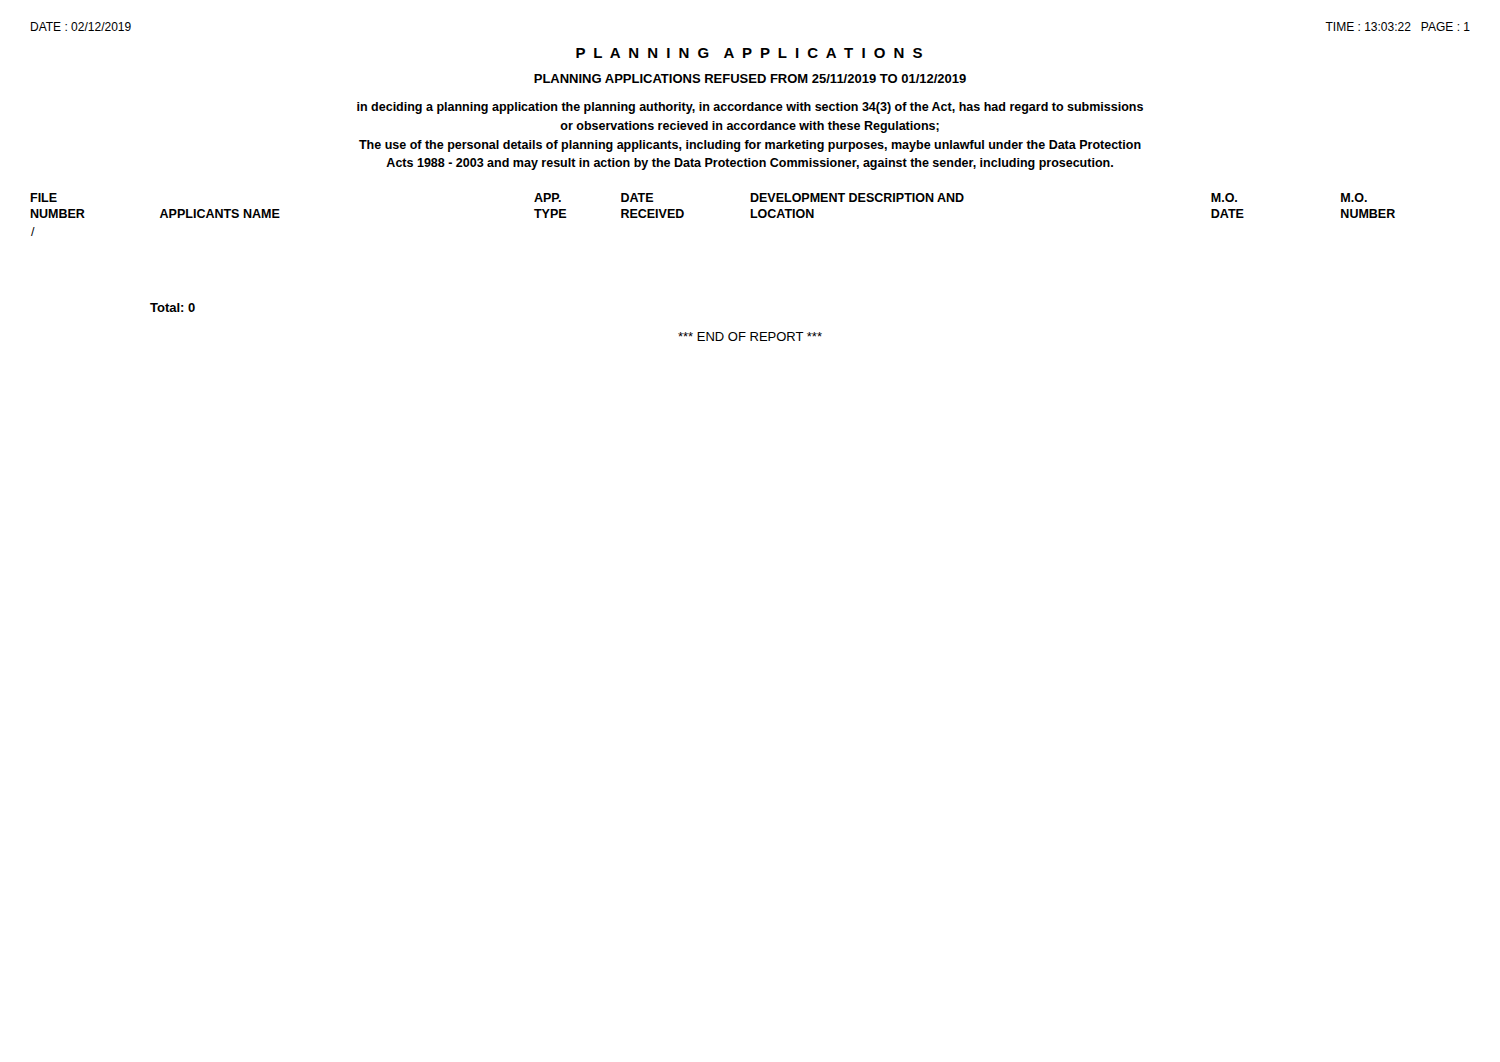DATE : 02/12/2019 TIME : 13:03:22 PAGE : 1
P L A N N I N G A P P L I C A T I O N S
PLANNING APPLICATIONS REFUSED FROM 25/11/2019 TO 01/12/2019
in deciding a planning application the planning authority, in accordance with section 34(3) of the Act, has had regard to submissions
or observations recieved in accordance with these Regulations;
The use of the personal details of planning applicants, including for marketing purposes, maybe unlawful under the Data Protection
Acts 1988 - 2003 and may result in action by the Data Protection Commissioner, against the sender, including prosecution.
| FILE | | APP. | DATE | DEVELOPMENT DESCRIPTION AND | M.O. | M.O. |
| --- | --- | --- | --- | --- | --- | --- |
| NUMBER | APPLICANTS NAME | TYPE | RECEIVED | LOCATION | DATE | NUMBER |
| / | | | | | | |
Total: 0
*** END OF REPORT ***